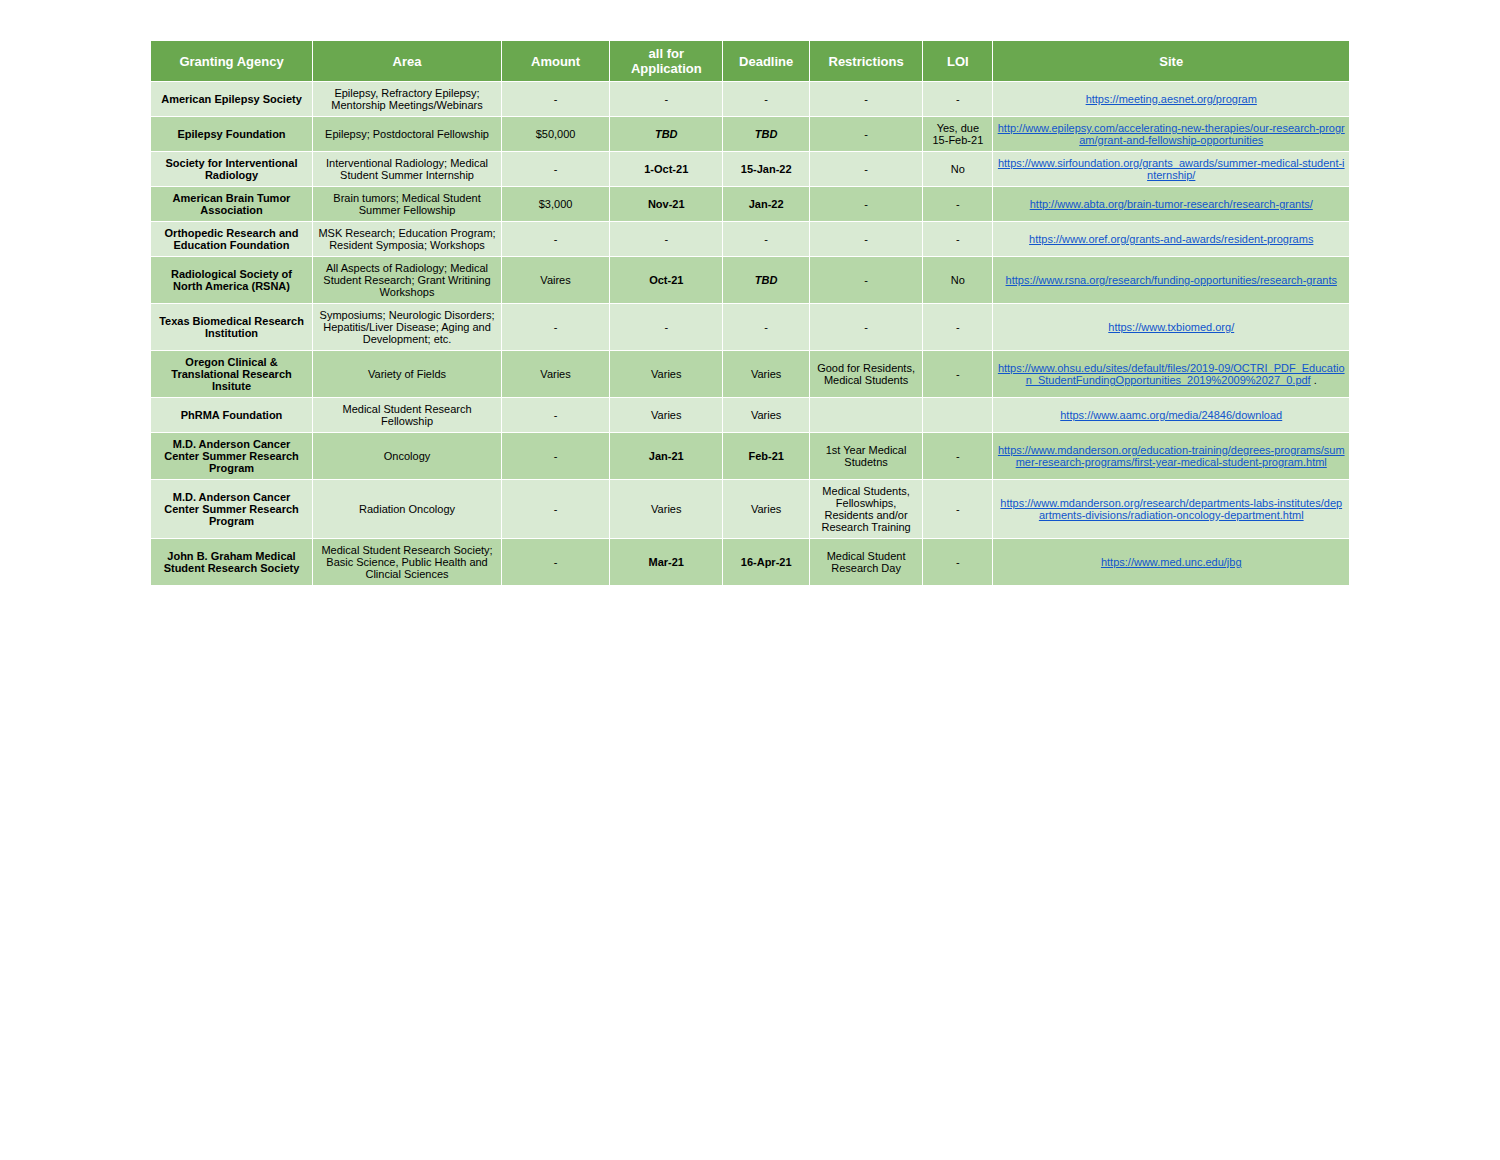| Granting Agency | Area | Amount | all for Application | Deadline | Restrictions | LOI | Site |
| --- | --- | --- | --- | --- | --- | --- | --- |
| American Epilepsy Society | Epilepsy, Refractory Epilepsy; Mentorship Meetings/Webinars | - | - | - | - | - | https://meeting.aesnet.org/program |
| Epilepsy Foundation | Epilepsy; Postdoctoral Fellowship | $50,000 | TBD | TBD | - | Yes, due 15-Feb-21 | http://www.epilepsy.com/accelerating-new-therapies/our-research-program/grant-and-fellowship-opportunities |
| Society for Interventional Radiology | Interventional Radiology; Medical Student Summer Internship | - | 1-Oct-21 | 15-Jan-22 | - | No | https://www.sirfoundation.org/grants_awards/summer-medical-student-internship/ |
| American Brain Tumor Association | Brain tumors; Medical Student Summer Fellowship | $3,000 | Nov-21 | Jan-22 | - | - | http://www.abta.org/brain-tumor-research/research-grants/ |
| Orthopedic Research and Education Foundation | MSK Research; Education Program; Resident Symposia; Workshops | - | - | - | - | - | https://www.oref.org/grants-and-awards/resident-programs |
| Radiological Society of North America (RSNA) | All Aspects of Radiology; Medical Student Research; Grant Writining Workshops | Vaires | Oct-21 | TBD | - | No | https://www.rsna.org/research/funding-opportunities/research-grants |
| Texas Biomedical Research Institution | Symposiums; Neurologic Disorders; Hepatitis/Liver Disease; Aging and Development; etc. | - | - | - | - | - | https://www.txbiomed.org/ |
| Oregon Clinical & Translational Research Insitute | Variety of Fields | Varies | Varies | Varies | Good for Residents, Medical Students | - | https://www.ohsu.edu/sites/default/files/2019-09/OCTRI_PDF_Education_StudentFundingOpportunities_2019%2009%2027_0.pdf . |
| PhRMA Foundation | Medical Student Research Fellowship | - | Varies | Varies | | | https://www.aamc.org/media/24846/download |
| M.D. Anderson Cancer Center Summer Research Program | Oncology | - | Jan-21 | Feb-21 | 1st Year Medical Studetns | - | https://www.mdanderson.org/education-training/degrees-programs/summer-research-programs/first-year-medical-student-program.html |
| M.D. Anderson Cancer Center Summer Research Program | Radiation Oncology | - | Varies | Varies | Medical Students, Felloswhips, Residents and/or Research Training | - | https://www.mdanderson.org/research/departments-labs-institutes/departments-divisions/radiation-oncology-department.html |
| John B. Graham Medical Student Research Society | Medical Student Research Society; Basic Science, Public Health and Clincial Sciences | - | Mar-21 | 16-Apr-21 | Medical Student Research Day | - | https://www.med.unc.edu/jbg |